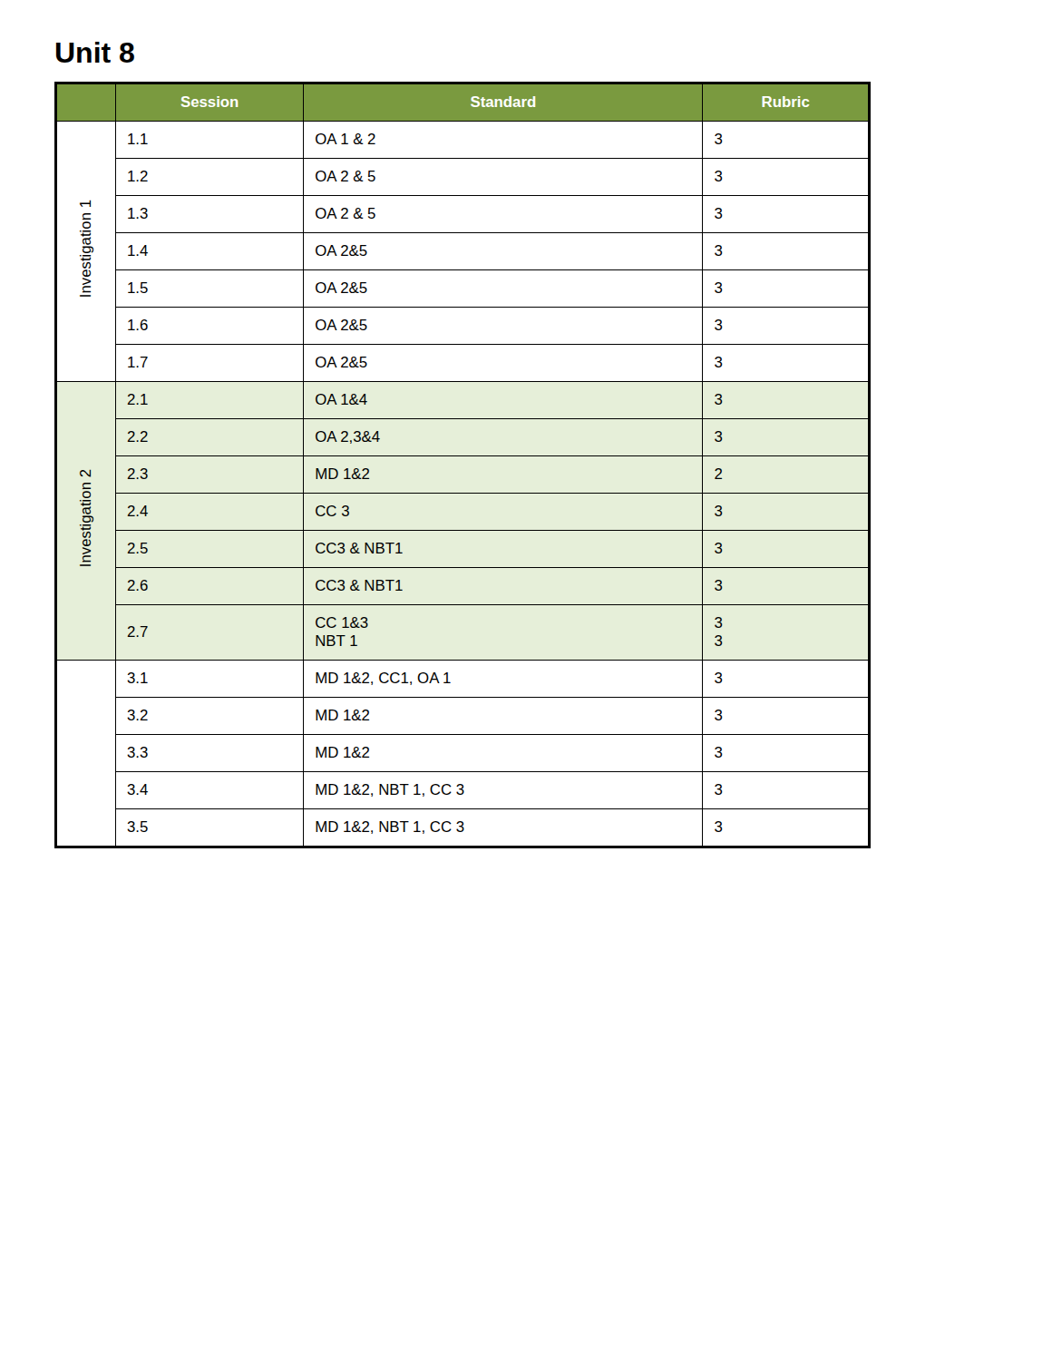Unit 8
| | Session | Standard | Rubric |
| --- | --- | --- | --- |
| Investigation 1 | 1.1 | OA 1 & 2 | 3 |
| 1.2 | OA 2 & 5 | 3 |
| 1.3 | OA 2 & 5 | 3 |
| 1.4 | OA 2&5 | 3 |
| 1.5 | OA 2&5 | 3 |
| 1.6 | OA 2&5 | 3 |
| 1.7 | OA 2&5 | 3 |
| Investigation 2 | 2.1 | OA 1&4 | 3 |
| 2.2 | OA 2,3&4 | 3 |
| 2.3 | MD 1&2 | 2 |
| 2.4 | CC 3 | 3 |
| 2.5 | CC3 & NBT1 | 3 |
| 2.6 | CC3 & NBT1 | 3 |
| 2.7 | CC 1&3 NBT 1 | 3 3 |
| | 3.1 | MD 1&2, CC1, OA 1 | 3 |
| 3.2 | MD 1&2 | 3 |
| 3.3 | MD 1&2 | 3 |
| 3.4 | MD 1&2, NBT 1, CC 3 | 3 |
| 3.5 | MD 1&2, NBT 1, CC 3 | 3 |